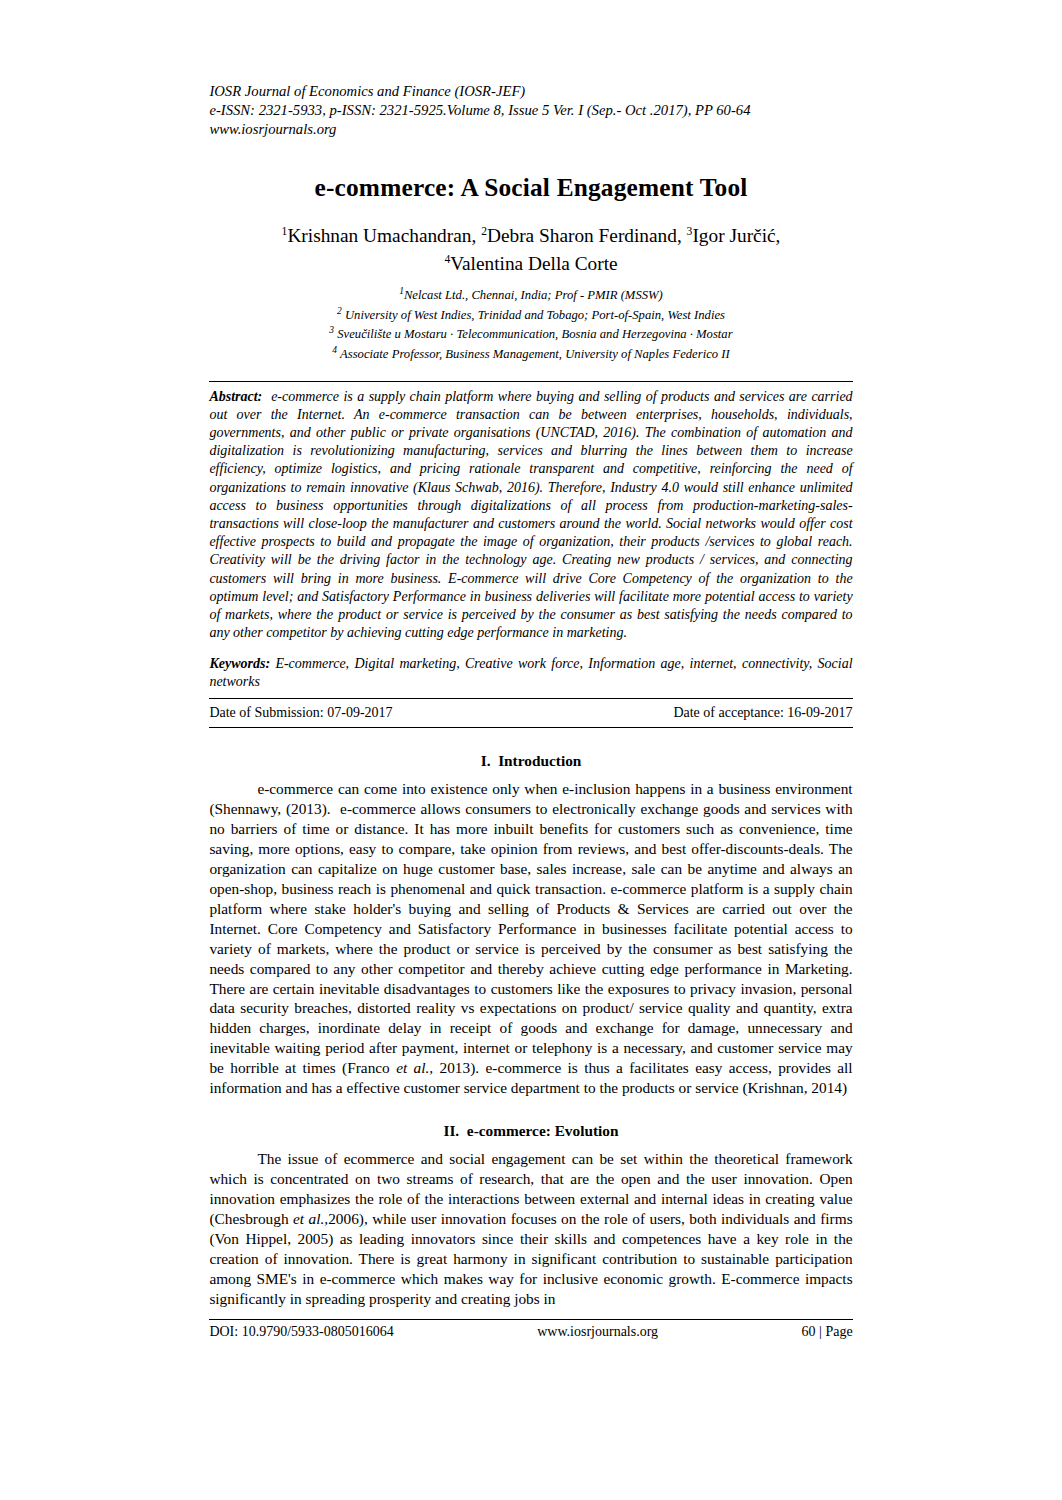IOSR Journal of Economics and Finance (IOSR-JEF)
e-ISSN: 2321-5933, p-ISSN: 2321-5925.Volume 8, Issue 5 Ver. I (Sep.- Oct .2017), PP 60-64
www.iosrjournals.org
e-commerce: A Social Engagement Tool
1Krishnan Umachandran, 2Debra Sharon Ferdinand, 3Igor Jurčić,
4Valentina Della Corte
1Nelcast Ltd., Chennai, India; Prof - PMIR (MSSW)
2 University of West Indies, Trinidad and Tobago; Port-of-Spain, West Indies
3 Sveučilište u Mostaru · Telecommunication, Bosnia and Herzegovina · Mostar
4 Associate Professor, Business Management, University of Naples Federico II
Abstract: e-commerce is a supply chain platform where buying and selling of products and services are carried out over the Internet. An e-commerce transaction can be between enterprises, households, individuals, governments, and other public or private organisations (UNCTAD, 2016). The combination of automation and digitalization is revolutionizing manufacturing, services and blurring the lines between them to increase efficiency, optimize logistics, and pricing rationale transparent and competitive, reinforcing the need of organizations to remain innovative (Klaus Schwab, 2016). Therefore, Industry 4.0 would still enhance unlimited access to business opportunities through digitalizations of all process from production-marketing-sales-transactions will close-loop the manufacturer and customers around the world. Social networks would offer cost effective prospects to build and propagate the image of organization, their products /services to global reach. Creativity will be the driving factor in the technology age. Creating new products / services, and connecting customers will bring in more business. E-commerce will drive Core Competency of the organization to the optimum level; and Satisfactory Performance in business deliveries will facilitate more potential access to variety of markets, where the product or service is perceived by the consumer as best satisfying the needs compared to any other competitor by achieving cutting edge performance in marketing.
Keywords: E-commerce, Digital marketing, Creative work force, Information age, internet, connectivity, Social networks
Date of Submission: 07-09-2017 Date of acceptance: 16-09-2017
I. Introduction
e-commerce can come into existence only when e-inclusion happens in a business environment (Shennawy, (2013). e-commerce allows consumers to electronically exchange goods and services with no barriers of time or distance. It has more inbuilt benefits for customers such as convenience, time saving, more options, easy to compare, take opinion from reviews, and best offer-discounts-deals. The organization can capitalize on huge customer base, sales increase, sale can be anytime and always an open-shop, business reach is phenomenal and quick transaction. e-commerce platform is a supply chain platform where stake holder's buying and selling of Products & Services are carried out over the Internet. Core Competency and Satisfactory Performance in businesses facilitate potential access to variety of markets, where the product or service is perceived by the consumer as best satisfying the needs compared to any other competitor and thereby achieve cutting edge performance in Marketing. There are certain inevitable disadvantages to customers like the exposures to privacy invasion, personal data security breaches, distorted reality vs expectations on product/ service quality and quantity, extra hidden charges, inordinate delay in receipt of goods and exchange for damage, unnecessary and inevitable waiting period after payment, internet or telephony is a necessary, and customer service may be horrible at times (Franco et al., 2013). e-commerce is thus a facilitates easy access, provides all information and has a effective customer service department to the products or service (Krishnan, 2014)
II. e-commerce: Evolution
The issue of ecommerce and social engagement can be set within the theoretical framework which is concentrated on two streams of research, that are the open and the user innovation. Open innovation emphasizes the role of the interactions between external and internal ideas in creating value (Chesbrough et al., 2006), while user innovation focuses on the role of users, both individuals and firms (Von Hippel, 2005) as leading innovators since their skills and competences have a key role in the creation of innovation. There is great harmony in significant contribution to sustainable participation among SME's in e-commerce which makes way for inclusive economic growth. E-commerce impacts significantly in spreading prosperity and creating jobs in
DOI: 10.9790/5933-0805016064 www.iosrjournals.org 60 | Page